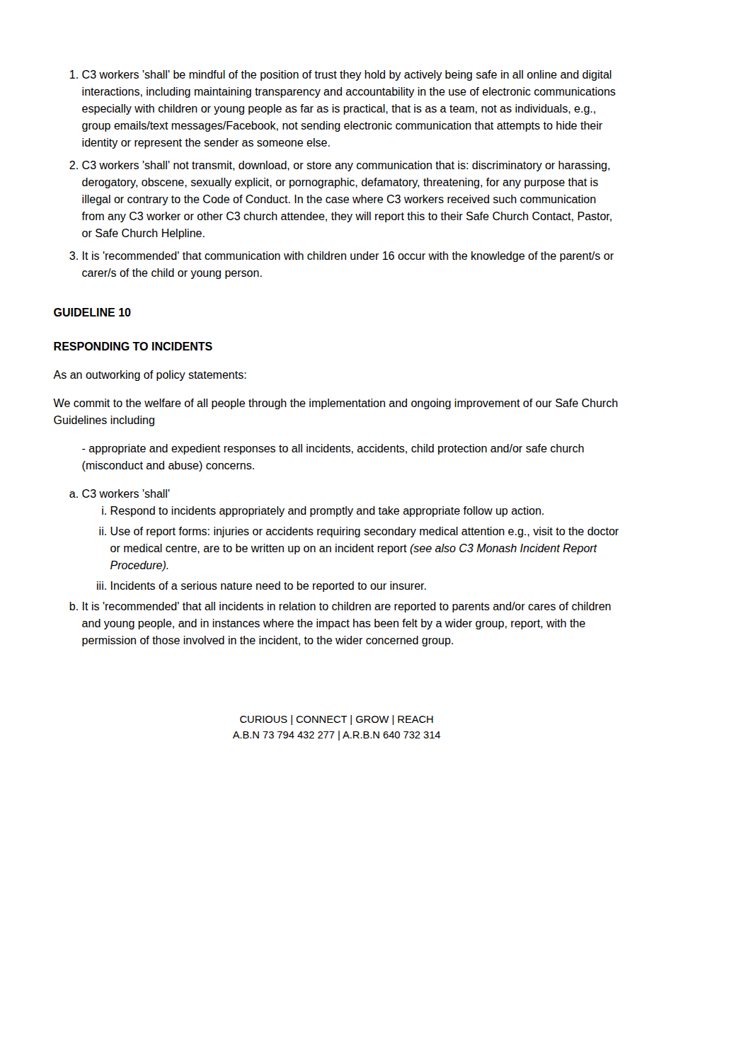C3 workers 'shall' be mindful of the position of trust they hold by actively being safe in all online and digital interactions, including maintaining transparency and accountability in the use of electronic communications especially with children or young people as far as is practical, that is as a team, not as individuals, e.g., group emails/text messages/Facebook, not sending electronic communication that attempts to hide their identity or represent the sender as someone else.
C3 workers 'shall' not transmit, download, or store any communication that is: discriminatory or harassing, derogatory, obscene, sexually explicit, or pornographic, defamatory, threatening, for any purpose that is illegal or contrary to the Code of Conduct. In the case where C3 workers received such communication from any C3 worker or other C3 church attendee, they will report this to their Safe Church Contact, Pastor, or Safe Church Helpline.
It is 'recommended' that communication with children under 16 occur with the knowledge of the parent/s or carer/s of the child or young person.
GUIDELINE 10
RESPONDING TO INCIDENTS
As an outworking of policy statements:
We commit to the welfare of all people through the implementation and ongoing improvement of our Safe Church Guidelines including
- appropriate and expedient responses to all incidents, accidents, child protection and/or safe church (misconduct and abuse) concerns.
C3 workers 'shall'
Respond to incidents appropriately and promptly and take appropriate follow up action.
Use of report forms: injuries or accidents requiring secondary medical attention e.g., visit to the doctor or medical centre, are to be written up on an incident report (see also C3 Monash Incident Report Procedure).
Incidents of a serious nature need to be reported to our insurer.
It is 'recommended' that all incidents in relation to children are reported to parents and/or cares of children and young people, and in instances where the impact has been felt by a wider group, report, with the permission of those involved in the incident, to the wider concerned group.
CURIOUS | CONNECT | GROW | REACH
A.B.N 73 794 432 277 | A.R.B.N 640 732 314